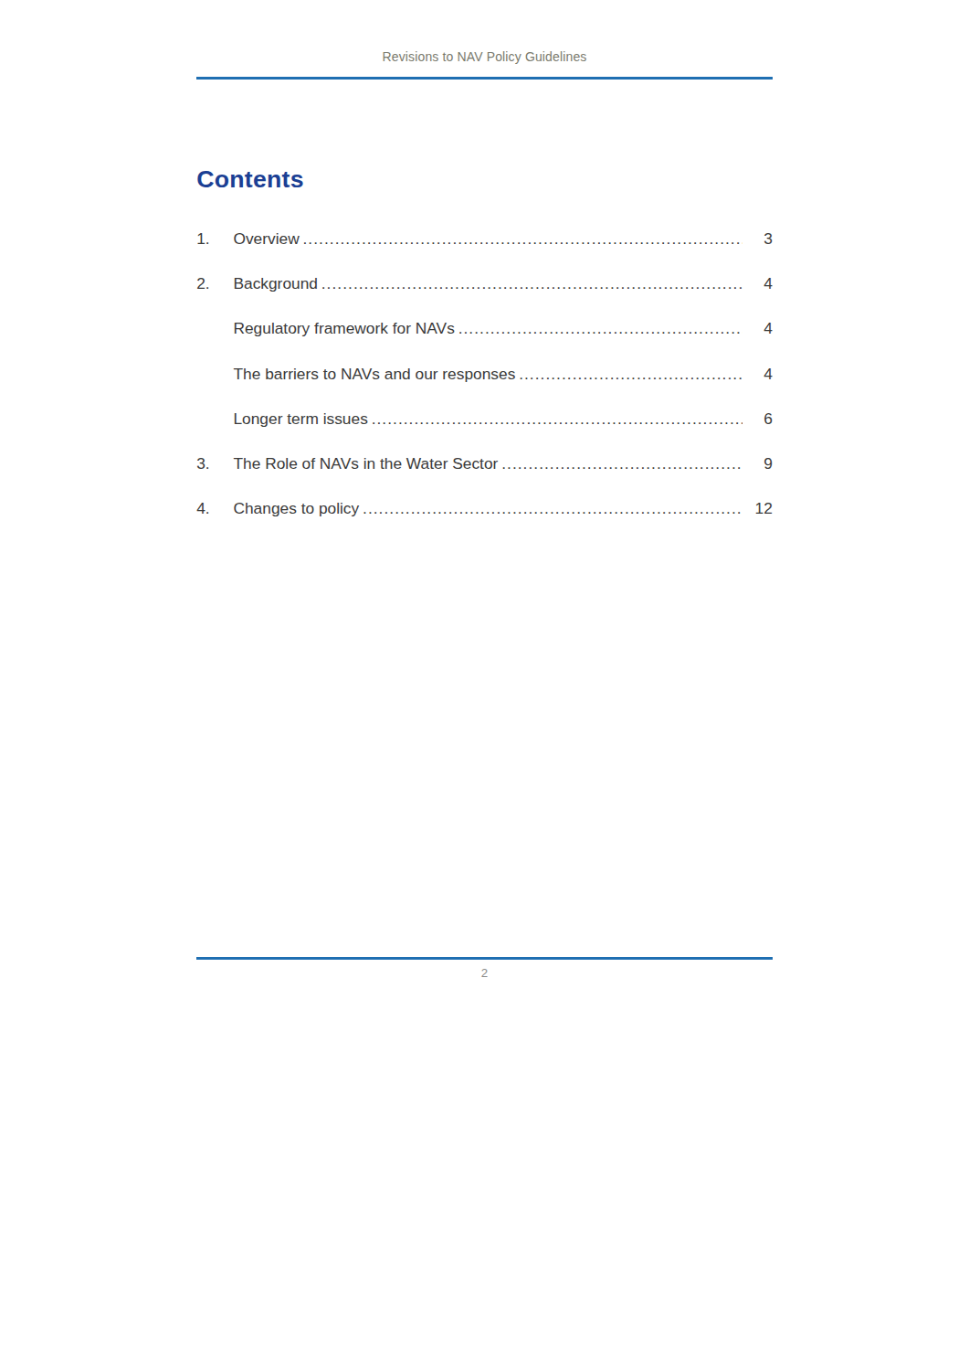Revisions to NAV Policy Guidelines
Contents
1. Overview .................................................................................................................. 3
2. Background .................................................................................................................. 4
Regulatory framework for NAVs .................................................................................................................. 4
The barriers to NAVs and our responses .................................................................................................................. 4
Longer term issues .................................................................................................................. 6
3. The Role of NAVs in the Water Sector .................................................................................................................. 9
4. Changes to policy .................................................................................................................. 12
2